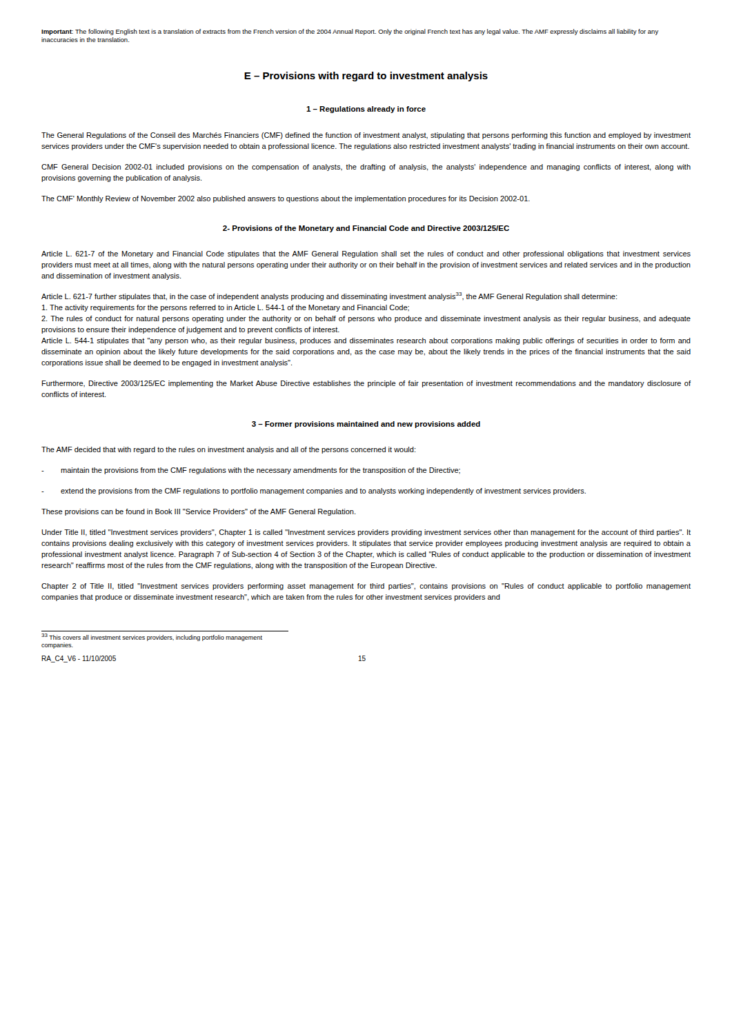Important: The following English text is a translation of extracts from the French version of the 2004 Annual Report. Only the original French text has any legal value. The AMF expressly disclaims all liability for any inaccuracies in the translation.
E – Provisions with regard to investment analysis
1 – Regulations already in force
The General Regulations of the Conseil des Marchés Financiers (CMF) defined the function of investment analyst, stipulating that persons performing this function and employed by investment services providers under the CMF's supervision needed to obtain a professional licence. The regulations also restricted investment analysts' trading in financial instruments on their own account.
CMF General Decision 2002-01 included provisions on the compensation of analysts, the drafting of analysis, the analysts' independence and managing conflicts of interest, along with provisions governing the publication of analysis.
The CMF' Monthly Review of November 2002 also published answers to questions about the implementation procedures for its Decision 2002-01.
2- Provisions of the Monetary and Financial Code and Directive 2003/125/EC
Article L. 621-7 of the Monetary and Financial Code stipulates that the AMF General Regulation shall set the rules of conduct and other professional obligations that investment services providers must meet at all times, along with the natural persons operating under their authority or on their behalf in the provision of investment services and related services and in the production and dissemination of investment analysis.
Article L. 621-7 further stipulates that, in the case of independent analysts producing and disseminating investment analysis33, the AMF General Regulation shall determine:
1. The activity requirements for the persons referred to in Article L. 544-1 of the Monetary and Financial Code;
2. The rules of conduct for natural persons operating under the authority or on behalf of persons who produce and disseminate investment analysis as their regular business, and adequate provisions to ensure their independence of judgement and to prevent conflicts of interest.
Article L. 544-1 stipulates that "any person who, as their regular business, produces and disseminates research about corporations making public offerings of securities in order to form and disseminate an opinion about the likely future developments for the said corporations and, as the case may be, about the likely trends in the prices of the financial instruments that the said corporations issue shall be deemed to be engaged in investment analysis".
Furthermore, Directive 2003/125/EC implementing the Market Abuse Directive establishes the principle of fair presentation of investment recommendations and the mandatory disclosure of conflicts of interest.
3 – Former provisions maintained and new provisions added
The AMF decided that with regard to the rules on investment analysis and all of the persons concerned it would:
maintain the provisions from the CMF regulations with the necessary amendments for the transposition of the Directive;
extend the provisions from the CMF regulations to portfolio management companies and to analysts working independently of investment services providers.
These provisions can be found in Book III "Service Providers" of the AMF General Regulation.
Under Title II, titled "Investment services providers", Chapter 1 is called "Investment services providers providing investment services other than management for the account of third parties". It contains provisions dealing exclusively with this category of investment services providers. It stipulates that service provider employees producing investment analysis are required to obtain a professional investment analyst licence. Paragraph 7 of Sub-section 4 of Section 3 of the Chapter, which is called "Rules of conduct applicable to the production or dissemination of investment research" reaffirms most of the rules from the CMF regulations, along with the transposition of the European Directive.
Chapter 2 of Title II, titled "Investment services providers performing asset management for third parties", contains provisions on "Rules of conduct applicable to portfolio management companies that produce or disseminate investment research", which are taken from the rules for other investment services providers and
33 This covers all investment services providers, including portfolio management companies.
RA_C4_V6 - 11/10/2005 15